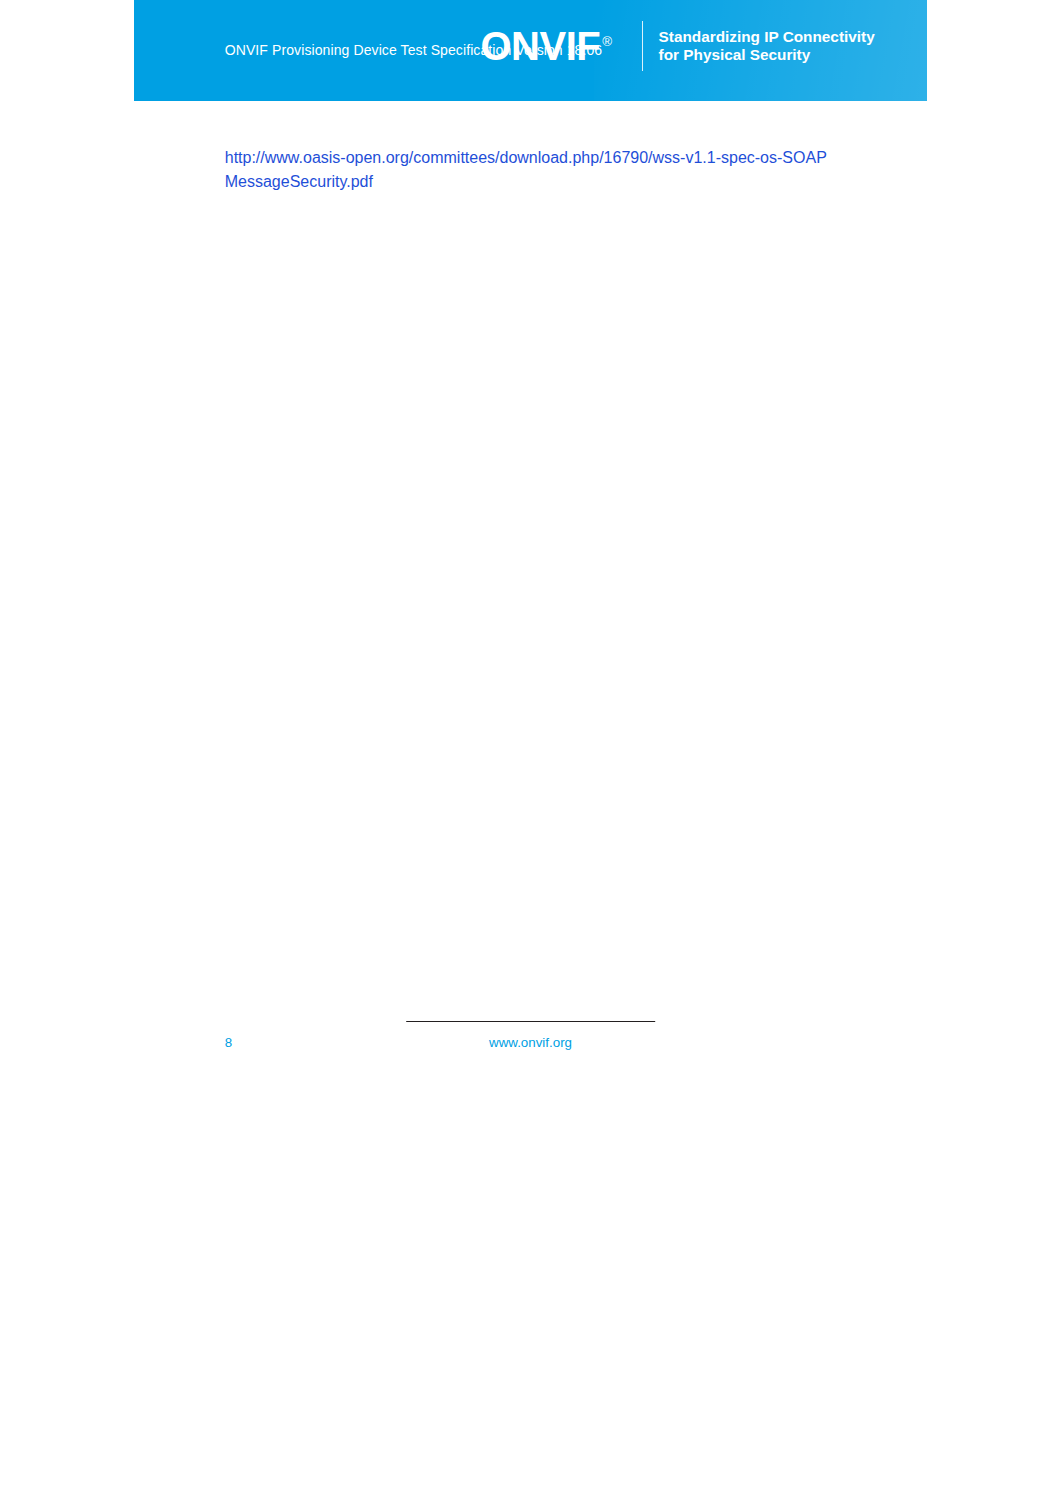ONVIF Provisioning Device Test Specification Version 18.06
ONVIF®
Standardizing IP Connectivity
for Physical Security
http://www.oasis-open.org/committees/download.php/16790/wss-v1.1-spec-os-SOAPMessageSecurity.pdf
8
www.onvif.org